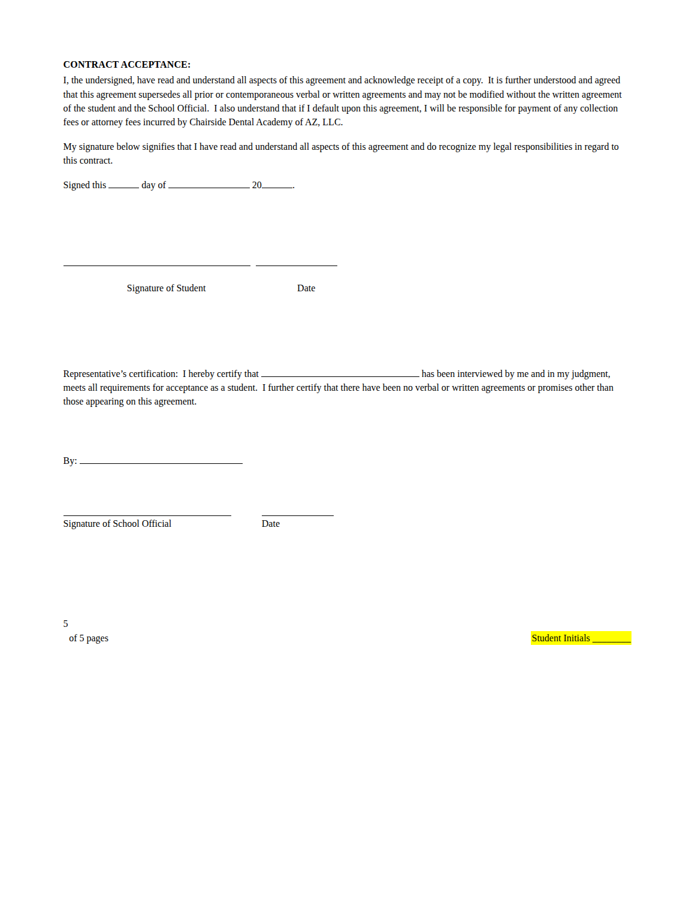CONTRACT ACCEPTANCE:
I, the undersigned, have read and understand all aspects of this agreement and acknowledge receipt of a copy. It is further understood and agreed that this agreement supersedes all prior or contemporaneous verbal or written agreements and may not be modified without the written agreement of the student and the School Official. I also understand that if I default upon this agreement, I will be responsible for payment of any collection fees or attorney fees incurred by Chairside Dental Academy of AZ, LLC.
My signature below signifies that I have read and understand all aspects of this agreement and do recognize my legal responsibilities in regard to this contract.
Signed this day of 20 .
Signature of Student Date
Representative’s certification: I hereby certify that has been interviewed by me and in my judgment, meets all requirements for acceptance as a student. I further certify that there have been no verbal or written agreements or promises other than those appearing on this agreement.
By:
Signature of School Official Date
5
of 5 pages Student Initials ________